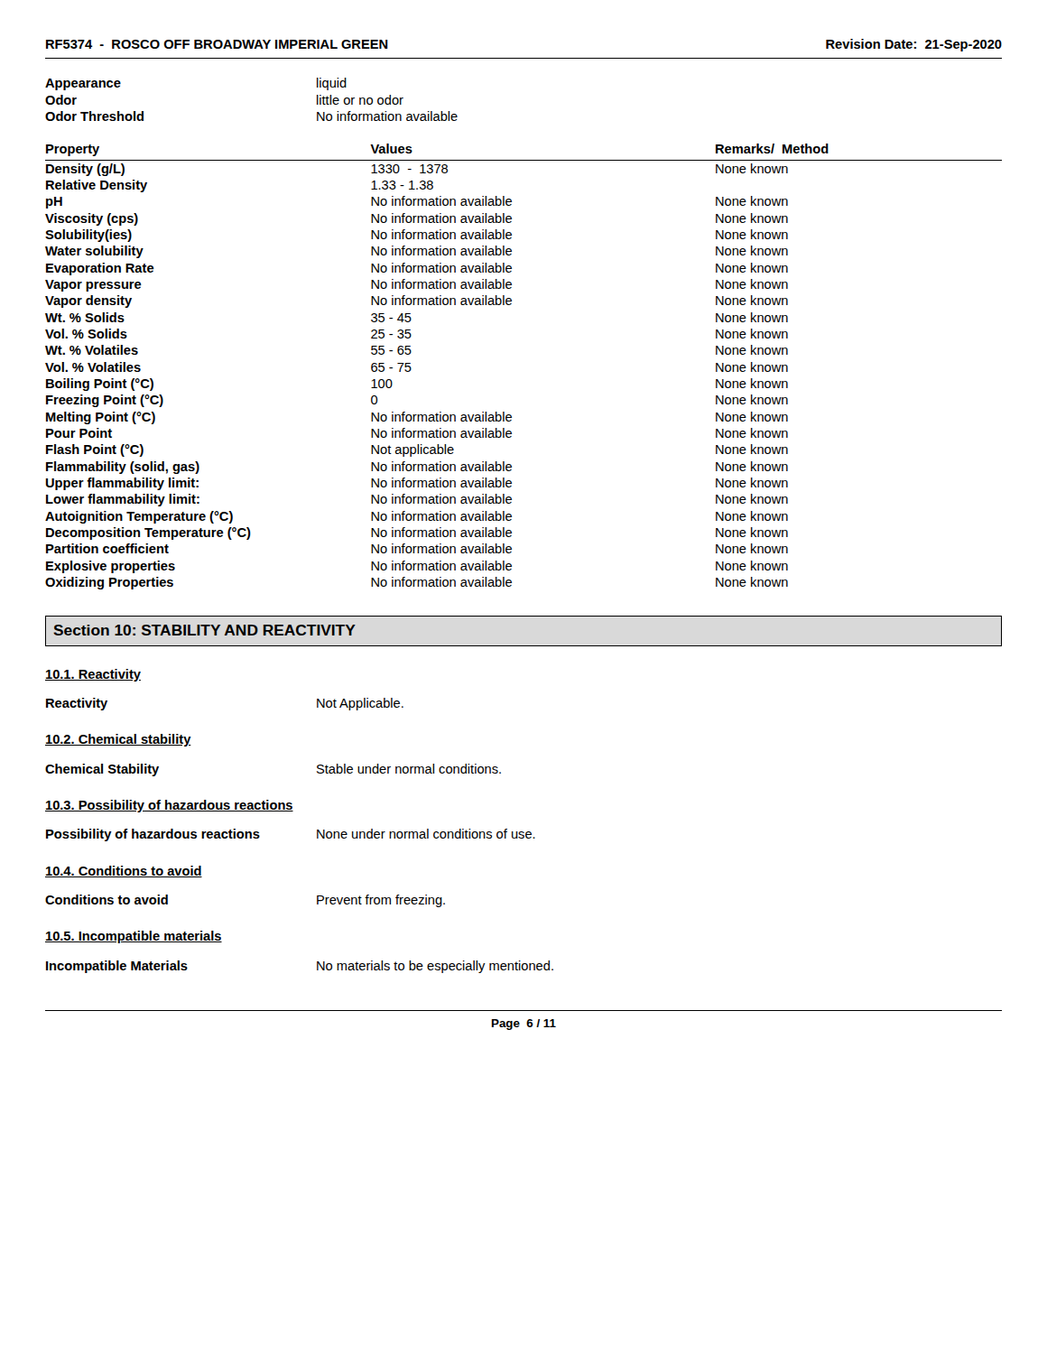RF5374 - ROSCO OFF BROADWAY IMPERIAL GREEN
Revision Date: 21-Sep-2020
Appearance liquid
Odor little or no odor
Odor Threshold No information available
| Property | Values | Remarks/ Method |
| --- | --- | --- |
| Density (g/L) | 1330 - 1378 | None known |
| Relative Density | 1.33 - 1.38 | |
| pH | No information available | None known |
| Viscosity (cps) | No information available | None known |
| Solubility(ies) | No information available | None known |
| Water solubility | No information available | None known |
| Evaporation Rate | No information available | None known |
| Vapor pressure | No information available | None known |
| Vapor density | No information available | None known |
| Wt. % Solids | 35 - 45 | None known |
| Vol. % Solids | 25 - 35 | None known |
| Wt. % Volatiles | 55 - 65 | None known |
| Vol. % Volatiles | 65 - 75 | None known |
| Boiling Point (°C) | 100 | None known |
| Freezing Point (°C) | 0 | None known |
| Melting Point (°C) | No information available | None known |
| Pour Point | No information available | None known |
| Flash Point (°C) | Not applicable | None known |
| Flammability (solid, gas) | No information available | None known |
| Upper flammability limit: | No information available | None known |
| Lower flammability limit: | No information available | None known |
| Autoignition Temperature (°C) | No information available | None known |
| Decomposition Temperature (°C) | No information available | None known |
| Partition coefficient | No information available | None known |
| Explosive properties | No information available | None known |
| Oxidizing Properties | No information available | None known |
Section 10: STABILITY AND REACTIVITY
10.1. Reactivity
Reactivity
Not Applicable.
10.2. Chemical stability
Chemical Stability
Stable under normal conditions.
10.3. Possibility of hazardous reactions
Possibility of hazardous reactions
None under normal conditions of use.
10.4. Conditions to avoid
Conditions to avoid
Prevent from freezing.
10.5. Incompatible materials
Incompatible Materials
No materials to be especially mentioned.
Page 6 / 11